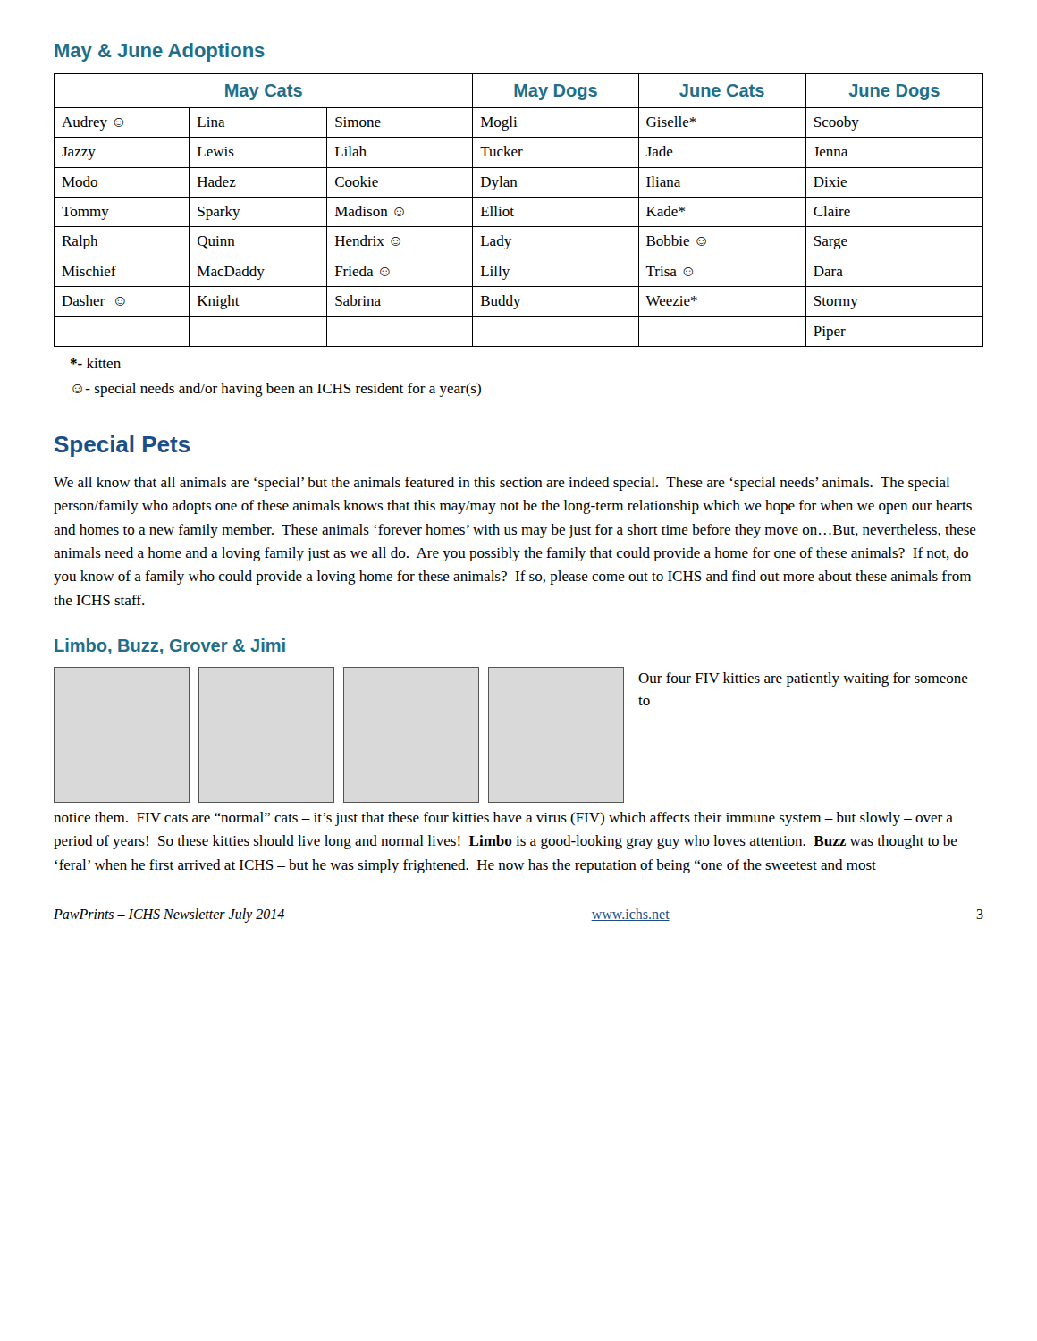May & June Adoptions
| May Cats | May Dogs | June Cats | June Dogs |
| --- | --- | --- | --- |
| Audrey ☺ | Lina | Simone | Mogli | Giselle* | Scooby |
| Jazzy | Lewis | Lilah | Tucker | Jade | Jenna |
| Modo | Hadez | Cookie | Dylan | Iliana | Dixie |
| Tommy | Sparky | Madison ☺ | Elliot | Kade* | Claire |
| Ralph | Quinn | Hendrix ☺ | Lady | Bobbie ☺ | Sarge |
| Mischief | MacDaddy | Frieda ☺ | Lilly | Trisa ☺ | Dara |
| Dasher ☺ | Knight | Sabrina | Buddy | Weezie* | Stormy |
| | | | | | Piper |
*- kitten
☺- special needs and/or having been an ICHS resident for a year(s)
Special Pets
We all know that all animals are ‘special’ but the animals featured in this section are indeed special. These are ‘special needs’ animals. The special person/family who adopts one of these animals knows that this may/may not be the long-term relationship which we hope for when we open our hearts and homes to a new family member. These animals ‘forever homes’ with us may be just for a short time before they move on…But, nevertheless, these animals need a home and a loving family just as we all do. Are you possibly the family that could provide a home for one of these animals? If not, do you know of a family who could provide a loving home for these animals? If so, please come out to ICHS and find out more about these animals from the ICHS staff.
Limbo, Buzz, Grover & Jimi
Our four FIV kitties are patiently waiting for someone to
notice them. FIV cats are “normal” cats – it’s just that these four kitties have a virus (FIV) which affects their immune system – but slowly – over a period of years! So these kitties should live long and normal lives! Limbo is a good-looking gray guy who loves attention. Buzz was thought to be ‘feral’ when he first arrived at ICHS – but he was simply frightened. He now has the reputation of being “one of the sweetest and most
PawPrints – ICHS Newsletter July 2014
www.ichs.net
3